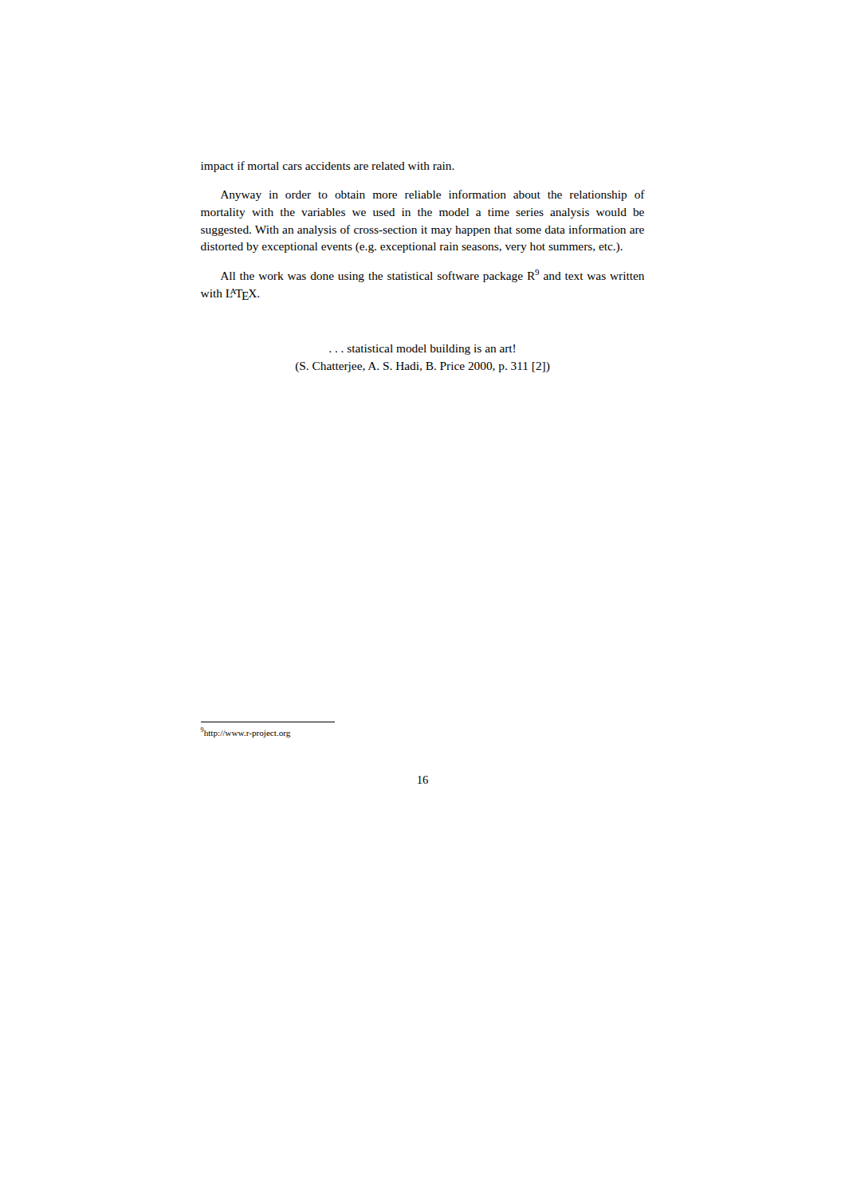impact if mortal cars accidents are related with rain.
Anyway in order to obtain more reliable information about the relationship of mortality with the variables we used in the model a time series analysis would be suggested. With an analysis of cross-section it may happen that some data information are distorted by exceptional events (e.g. exceptional rain seasons, very hot summers, etc.).
All the work was done using the statistical software package R9 and text was written with La Te X.
. . . statistical model building is an art!
(S. Chatterjee, A. S. Hadi, B. Price 2000, p. 311 [2])
9http://www.r-project.org
16